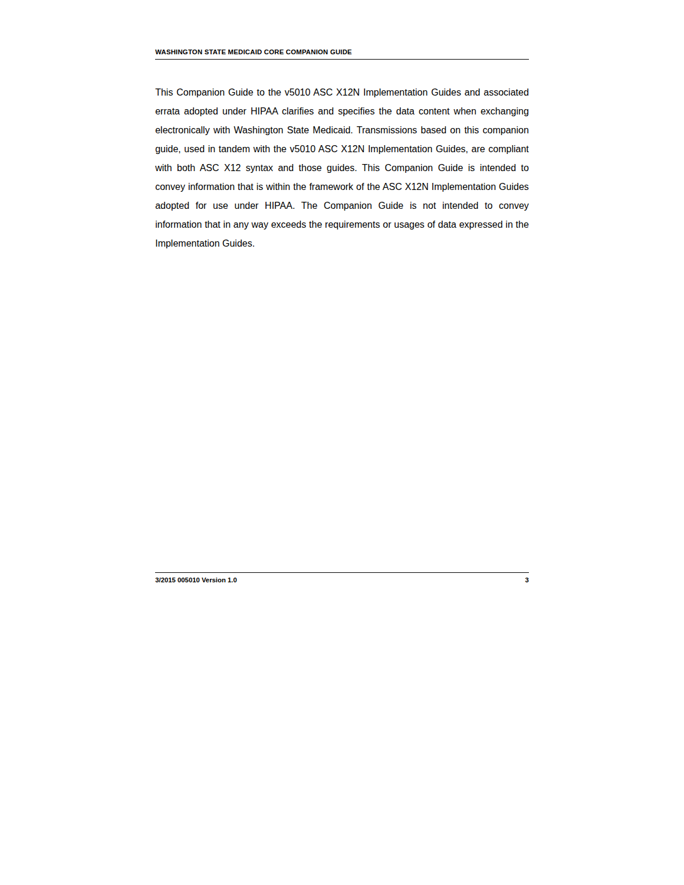WASHINGTON STATE MEDICAID CORE COMPANION GUIDE
This Companion Guide to the v5010 ASC X12N Implementation Guides and associated errata adopted under HIPAA clarifies and specifies the data content when exchanging electronically with Washington State Medicaid. Transmissions based on this companion guide, used in tandem with the v5010 ASC X12N Implementation Guides, are compliant with both ASC X12 syntax and those guides. This Companion Guide is intended to convey information that is within the framework of the ASC X12N Implementation Guides adopted for use under HIPAA. The Companion Guide is not intended to convey information that in any way exceeds the requirements or usages of data expressed in the Implementation Guides.
3/2015 005010 Version 1.0 3